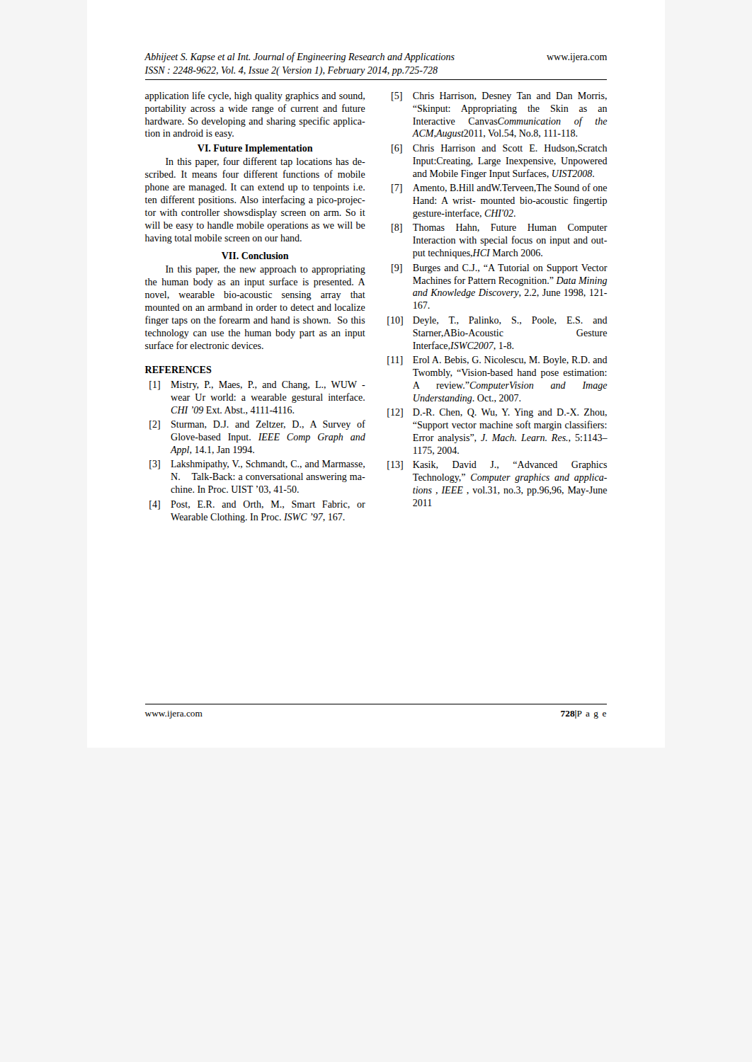www.ijera.com Abhijeet S. Kapse et al Int. Journal of Engineering Research and Applications
ISSN : 2248-9622, Vol. 4, Issue 2( Version 1), February 2014, pp.725-728
application life cycle, high quality graphics and sound, portability across a wide range of current and future hardware. So developing and sharing specific application in android is easy.
VI. Future Implementation
In this paper, four different tap locations has described. It means four different functions of mobile phone are managed. It can extend up to tenpoints i.e. ten different positions. Also interfacing a pico-projector with controller showsdisplay screen on arm. So it will be easy to handle mobile operations as we will be having total mobile screen on our hand.
VII. Conclusion
In this paper, the new approach to appropriating the human body as an input surface is presented. A novel, wearable bio-acoustic sensing array that mounted on an armband in order to detect and localize finger taps on the forearm and hand is shown. So this technology can use the human body part as an input surface for electronic devices.
REFERENCES
Mistry, P., Maes, P., and Chang, L., WUW - wear Ur world: a wearable gestural interface. CHI ’09 Ext. Abst., 4111-4116.
Sturman, D.J. and Zeltzer, D., A Survey of Glove-based Input. IEEE Comp Graph and Appl, 14.1, Jan 1994.
Lakshmipathy, V., Schmandt, C., and Marmasse, N. Talk-Back: a conversational answering machine. In Proc. UIST ’03, 41-50.
Post, E.R. and Orth, M., Smart Fabric, or Wearable Clothing. In Proc. ISWC ’97, 167.
Chris Harrison, Desney Tan and Dan Morris, “Skinput: Appropriating the Skin as an Interactive CanvasCommunication of the ACM,August2011, Vol.54, No.8, 111-118.
Chris Harrison and Scott E. Hudson,Scratch Input:Creating, Large Inexpensive, Unpowered and Mobile Finger Input Surfaces, UIST2008.
Amento, B.Hill andW.Terveen,The Sound of one Hand: A wrist- mounted bio-acoustic fingertip gesture-interface, CHI'02.
Thomas Hahn, Future Human Computer Interaction with special focus on input and output techniques,HCI March 2006.
Burges and C.J., “A Tutorial on Support Vector Machines for Pattern Recognition.” Data Mining and Knowledge Discovery, 2.2, June 1998, 121-167.
Deyle, T., Palinko, S., Poole, E.S. and Starner,ABio-Acoustic Gesture Interface,ISWC2007, 1-8.
Erol A. Bebis, G. Nicolescu, M. Boyle, R.D. and Twombly, “Vision-based hand pose estimation: A review.”ComputerVision and Image Understanding. Oct., 2007.
D.-R. Chen, Q. Wu, Y. Ying and D.-X. Zhou, “Support vector machine soft margin classifiers: Error analysis”, J. Mach. Learn. Res., 5:1143–1175, 2004.
Kasik, David J., “Advanced Graphics Technology,” Computer graphics and applications , IEEE , vol.31, no.3, pp.96,96, May-June 2011
www.ijera.com 728|P a g e